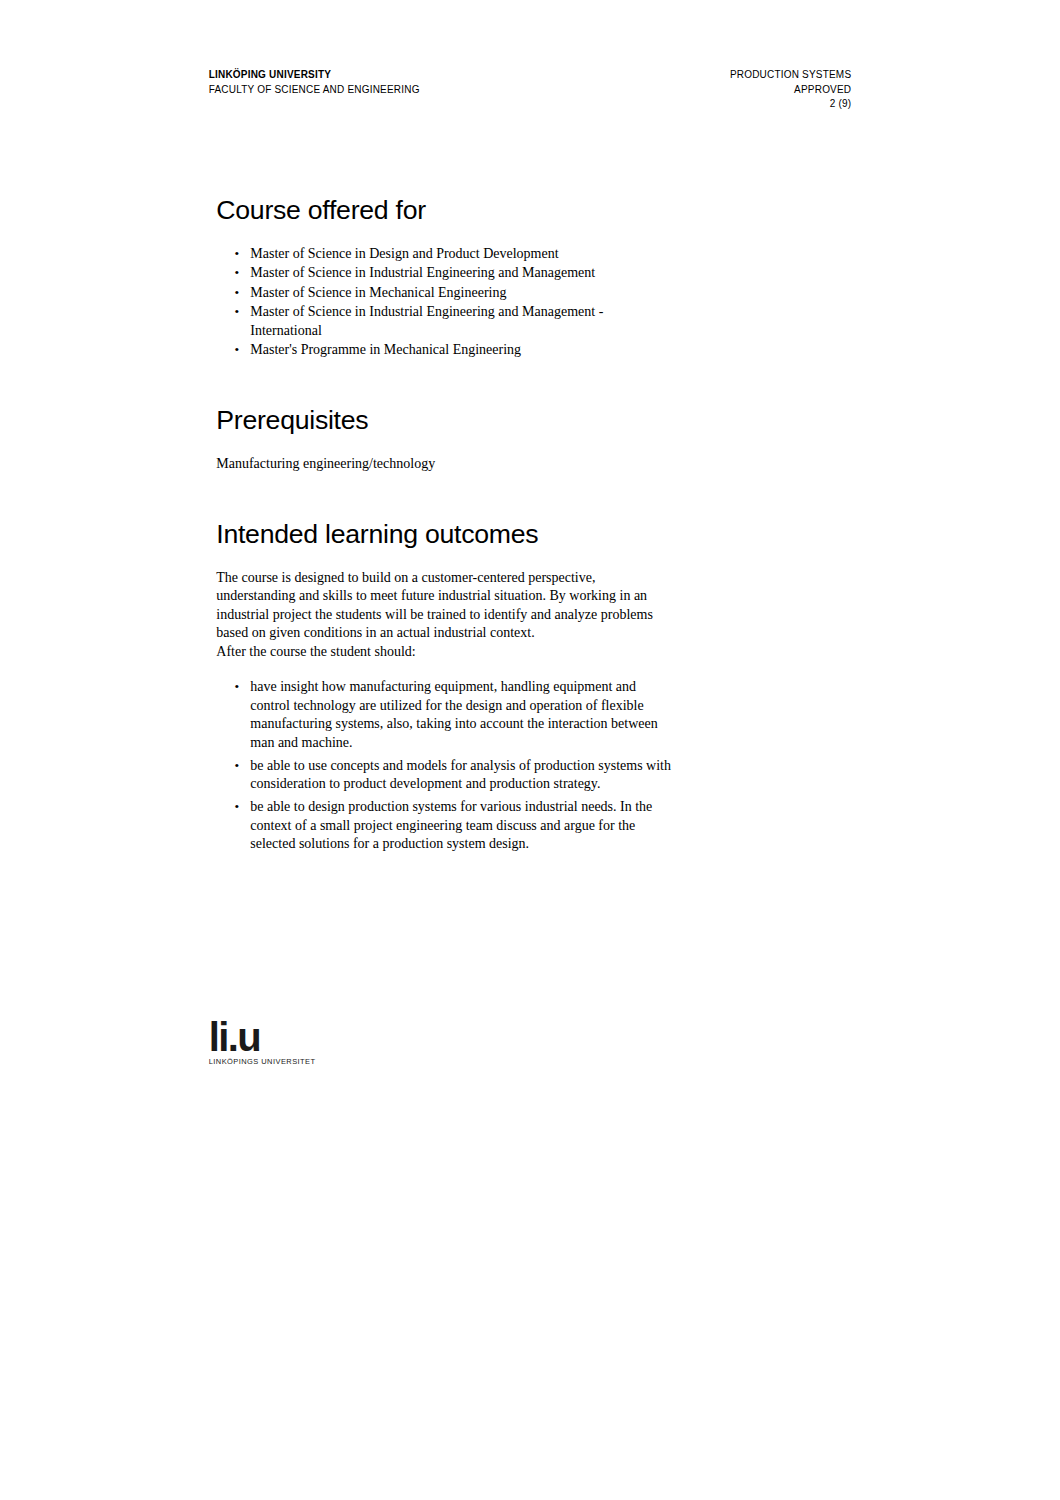LINKÖPING UNIVERSITY
FACULTY OF SCIENCE AND ENGINEERING
PRODUCTION SYSTEMS
APPROVED
2 (9)
Course offered for
Master of Science in Design and Product Development
Master of Science in Industrial Engineering and Management
Master of Science in Mechanical Engineering
Master of Science in Industrial Engineering and Management -
International
Master's Programme in Mechanical Engineering
Prerequisites
Manufacturing engineering/technology
Intended learning outcomes
The course is designed to build on a customer-centered perspective,
understanding and skills to meet future industrial situation. By working in an
industrial project the students will be trained to identify and analyze problems
based on given conditions in an actual industrial context.
After the course the student should:
have insight how manufacturing equipment, handling equipment and
control technology are utilized for the design and operation of flexible
manufacturing systems, also, taking into account the interaction between
man and machine.
be able to use concepts and models for analysis of production systems with
consideration to product development and production strategy.
be able to design production systems for various industrial needs. In the
context of a small project engineering team discuss and argue for the
selected solutions for a production system design.
li.u
LINKÖPINGS UNIVERSITET